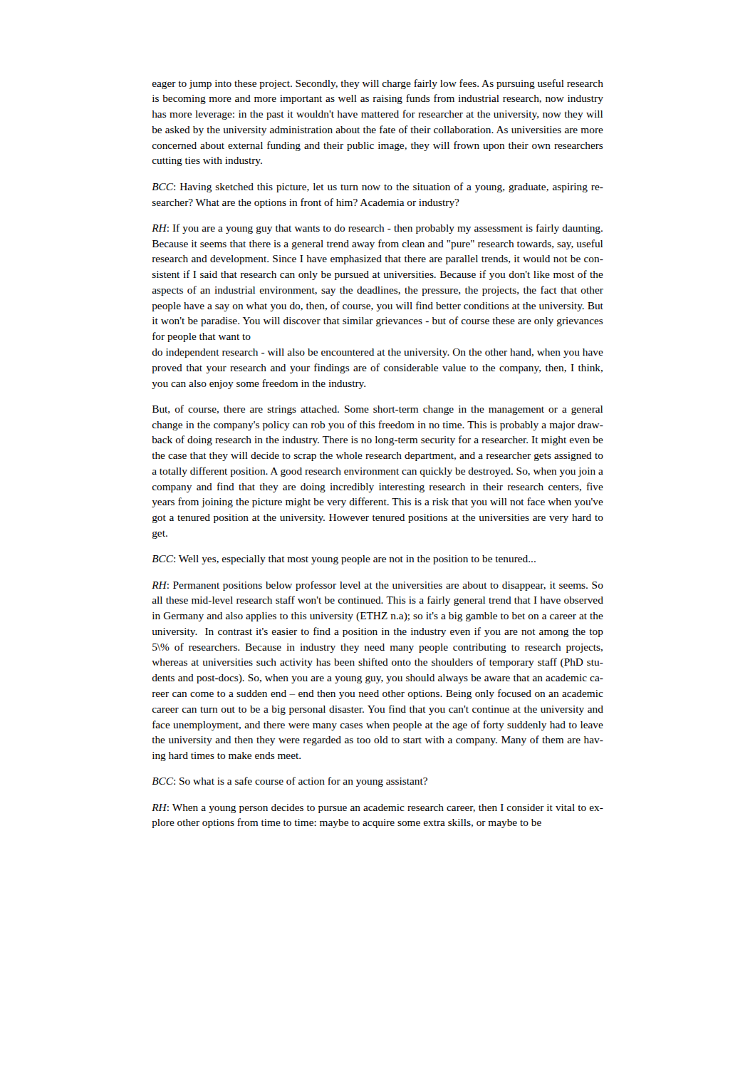eager to jump into these project. Secondly, they will charge fairly low fees. As pursuing useful research is becoming more and more important as well as raising funds from industrial research, now industry has more leverage: in the past it wouldn't have mattered for researcher at the university, now they will be asked by the university administration about the fate of their collaboration. As universities are more concerned about external funding and their public image, they will frown upon their own researchers cutting ties with industry.
BCC: Having sketched this picture, let us turn now to the situation of a young, graduate, aspiring researcher? What are the options in front of him? Academia or industry?
RH: If you are a young guy that wants to do research - then probably my assessment is fairly daunting. Because it seems that there is a general trend away from clean and "pure" research towards, say, useful research and development. Since I have emphasized that there are parallel trends, it would not be consistent if I said that research can only be pursued at universities. Because if you don't like most of the aspects of an industrial environment, say the deadlines, the pressure, the projects, the fact that other people have a say on what you do, then, of course, you will find better conditions at the university. But it won't be paradise. You will discover that similar grievances - but of course these are only grievances for people that want to
do independent research - will also be encountered at the university. On the other hand, when you have proved that your research and your findings are of considerable value to the company, then, I think, you can also enjoy some freedom in the industry.
But, of course, there are strings attached. Some short-term change in the management or a general change in the company's policy can rob you of this freedom in no time. This is probably a major drawback of doing research in the industry. There is no long-term security for a researcher. It might even be the case that they will decide to scrap the whole research department, and a researcher gets assigned to a totally different position. A good research environment can quickly be destroyed. So, when you join a company and find that they are doing incredibly interesting research in their research centers, five years from joining the picture might be very different. This is a risk that you will not face when you've got a tenured position at the university. However tenured positions at the universities are very hard to get.
BCC: Well yes, especially that most young people are not in the position to be tenured...
RH: Permanent positions below professor level at the universities are about to disappear, it seems. So all these mid-level research staff won't be continued. This is a fairly general trend that I have observed in Germany and also applies to this university (ETHZ n.a); so it's a big gamble to bet on a career at the university. In contrast it's easier to find a position in the industry even if you are not among the top 5\% of researchers. Because in industry they need many people contributing to research projects, whereas at universities such activity has been shifted onto the shoulders of temporary staff (PhD students and post-docs). So, when you are a young guy, you should always be aware that an academic career can come to a sudden end – end then you need other options. Being only focused on an academic career can turn out to be a big personal disaster. You find that you can't continue at the university and face unemployment, and there were many cases when people at the age of forty suddenly had to leave the university and then they were regarded as too old to start with a company. Many of them are having hard times to make ends meet.
BCC: So what is a safe course of action for an young assistant?
RH: When a young person decides to pursue an academic research career, then I consider it vital to explore other options from time to time: maybe to acquire some extra skills, or maybe to be